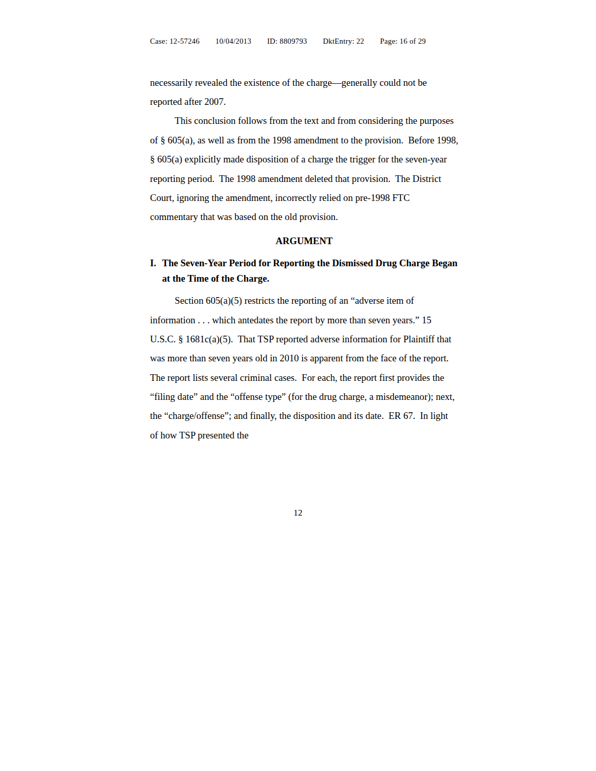Case: 12-57246 10/04/2013 ID: 8809793 DktEntry: 22 Page: 16 of 29
necessarily revealed the existence of the charge—generally could not be reported after 2007.
This conclusion follows from the text and from considering the purposes of § 605(a), as well as from the 1998 amendment to the provision. Before 1998, § 605(a) explicitly made disposition of a charge the trigger for the seven-year reporting period. The 1998 amendment deleted that provision. The District Court, ignoring the amendment, incorrectly relied on pre-1998 FTC commentary that was based on the old provision.
ARGUMENT
I.
The Seven-Year Period for Reporting the Dismissed Drug Charge Began at the Time of the Charge.
Section 605(a)(5) restricts the reporting of an “adverse item of information . . . which antedates the report by more than seven years.” 15 U.S.C. § 1681c(a)(5). That TSP reported adverse information for Plaintiff that was more than seven years old in 2010 is apparent from the face of the report. The report lists several criminal cases. For each, the report first provides the “filing date” and the “offense type” (for the drug charge, a misdemeanor); next, the “charge/offense”; and finally, the disposition and its date. ER 67. In light of how TSP presented the
12